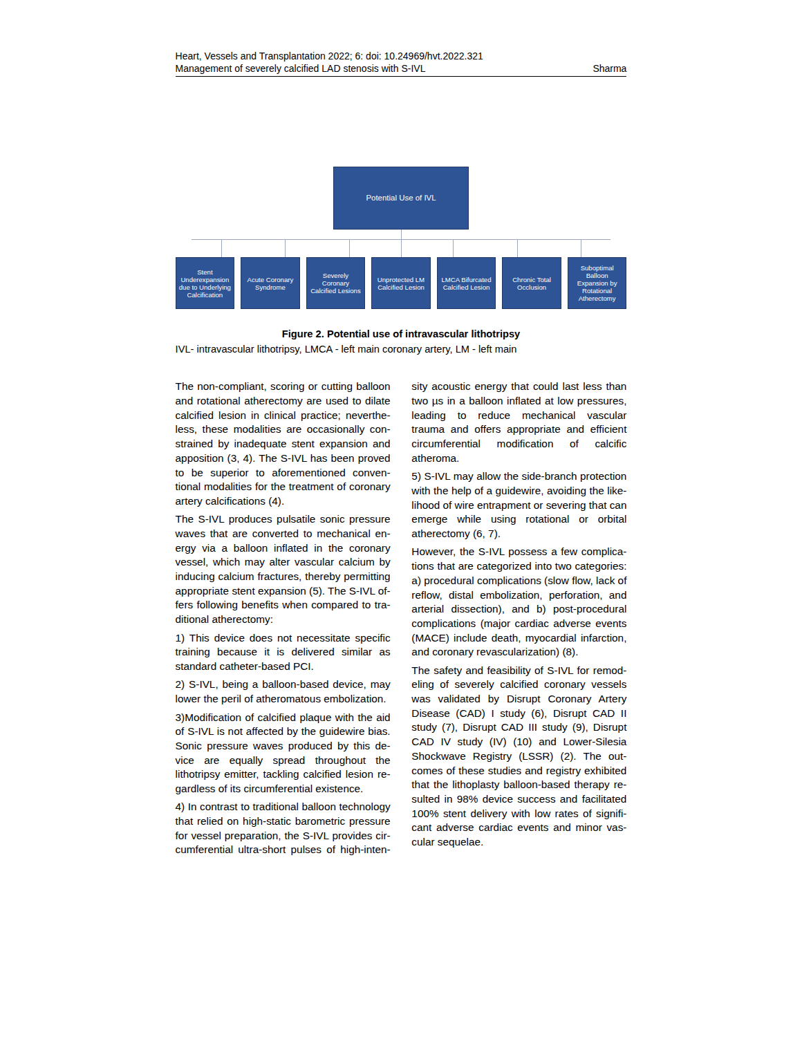Heart, Vessels and Transplantation 2022; 6: doi: 10.24969/hvt.2022.321
Management of severely calcified LAD stenosis with S-IVL Sharma
Potential Use of IVL
Stent Underexpansion due to Underlying Calcification
Acute Coronary Syndrome
Severely Coronary Calcified Lesions
Unprotected LM Calcified Lesion
LMCA Bifurcated Calcified Lesion
Chronic Total Occlusion
Suboptimal Balloon Expansion by Rotational Atherectomy
Figure 2. Potential use of intravascular lithotripsy
IVL- intravascular lithotripsy, LMCA - left main coronary artery, LM - left main
The non-compliant, scoring or cutting balloon and rotational atherectomy are used to dilate calcified lesion in clinical practice; nevertheless, these modalities are occasionally constrained by inadequate stent expansion and apposition (3, 4). The S-IVL has been proved to be superior to aforementioned conventional modalities for the treatment of coronary artery calcifications (4).
The S-IVL produces pulsatile sonic pressure waves that are converted to mechanical energy via a balloon inflated in the coronary vessel, which may alter vascular calcium by inducing calcium fractures, thereby permitting appropriate stent expansion (5). The S-IVL offers following benefits when compared to traditional atherectomy:
1) This device does not necessitate specific training because it is delivered similar as standard catheter-based PCI.
2) S-IVL, being a balloon-based device, may lower the peril of atheromatous embolization.
3)Modification of calcified plaque with the aid of S-IVL is not affected by the guidewire bias. Sonic pressure waves produced by this device are equally spread throughout the lithotripsy emitter, tackling calcified lesion regardless of its circumferential existence.
4) In contrast to traditional balloon technology that relied on high-static barometric pressure for vessel preparation, the S-IVL provides circumferential ultra-short pulses of high-intensity acoustic energy that could last less than two µs in a balloon inflated at low pressures, leading to reduce mechanical vascular trauma and offers appropriate and efficient circumferential modification of calcific atheroma.
5) S-IVL may allow the side-branch protection with the help of a guidewire, avoiding the likelihood of wire entrapment or severing that can emerge while using rotational or orbital atherectomy (6, 7).
However, the S-IVL possess a few complications that are categorized into two categories: a) procedural complications (slow flow, lack of reflow, distal embolization, perforation, and arterial dissection), and b) post-procedural complications (major cardiac adverse events (MACE) include death, myocardial infarction, and coronary revascularization) (8).
The safety and feasibility of S-IVL for remodeling of severely calcified coronary vessels was validated by Disrupt Coronary Artery Disease (CAD) I study (6), Disrupt CAD II study (7), Disrupt CAD III study (9), Disrupt CAD IV study (IV) (10) and Lower-Silesia Shockwave Registry (LSSR) (2). The outcomes of these studies and registry exhibited that the lithoplasty balloon-based therapy resulted in 98% device success and facilitated 100% stent delivery with low rates of significant adverse cardiac events and minor vascular sequelae.